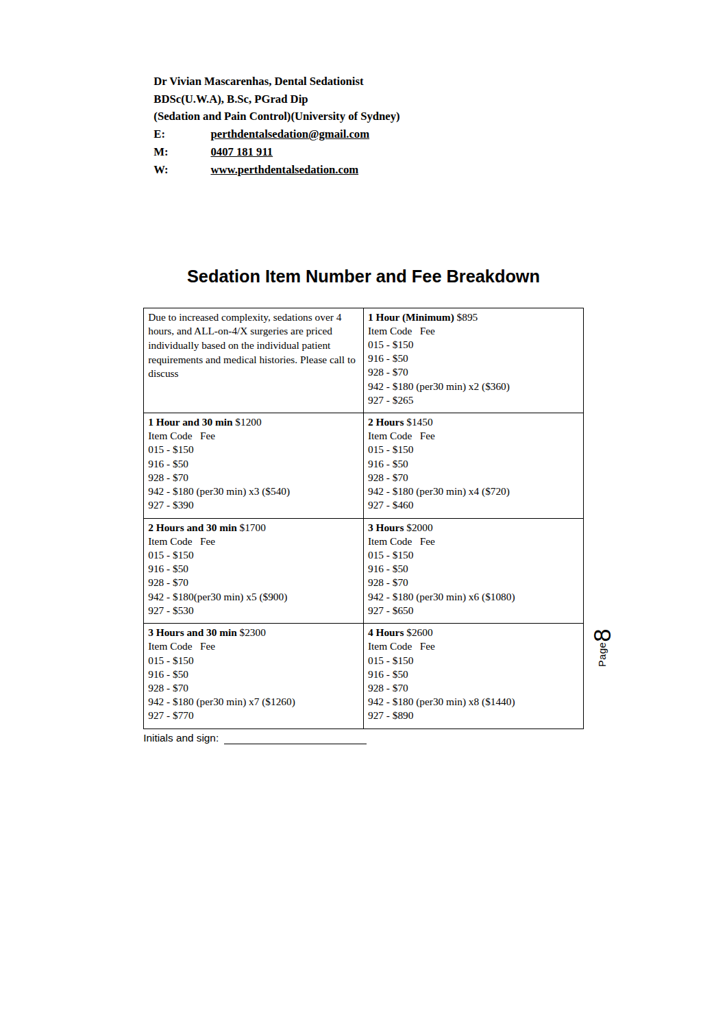Dr Vivian Mascarenhas, Dental Sedationist
BDSc(U.W.A), B.Sc, PGrad Dip
(Sedation and Pain Control)(University of Sydney)
E: perthdentalsedation@gmail.com
M: 0407 181 911
W: www.perthdentalsedation.com
Sedation Item Number and Fee Breakdown
| Due to increased complexity, sedations over 4 hours, and ALL-on-4/X surgeries are priced individually based on the individual patient requirements and medical histories. Please call to discuss | 1 Hour (Minimum) $895 Item Code Fee 015 - $150 916 - $50 928 - $70 942 - $180 (per30 min) x2 ($360) 927 - $265 |
| 1 Hour and 30 min $1200 Item Code Fee 015 - $150 916 - $50 928 - $70 942 - $180 (per30 min) x3 ($540) 927 - $390 | 2 Hours $1450 Item Code Fee 015 - $150 916 - $50 928 - $70 942 - $180 (per30 min) x4 ($720) 927 - $460 |
| 2 Hours and 30 min $1700 Item Code Fee 015 - $150 916 - $50 928 - $70 942 - $180(per30 min) x5 ($900) 927 - $530 | 3 Hours $2000 Item Code Fee 015 - $150 916 - $50 928 - $70 942 - $180 (per30 min) x6 ($1080) 927 - $650 |
| 3 Hours and 30 min $2300 Item Code Fee 015 - $150 916 - $50 928 - $70 942 - $180 (per30 min) x7 ($1260) 927 - $770 | 4 Hours $2600 Item Code Fee 015 - $150 916 - $50 928 - $70 942 - $180 (per30 min) x8 ($1440) 927 - $890 |
Page8
Initials and sign: